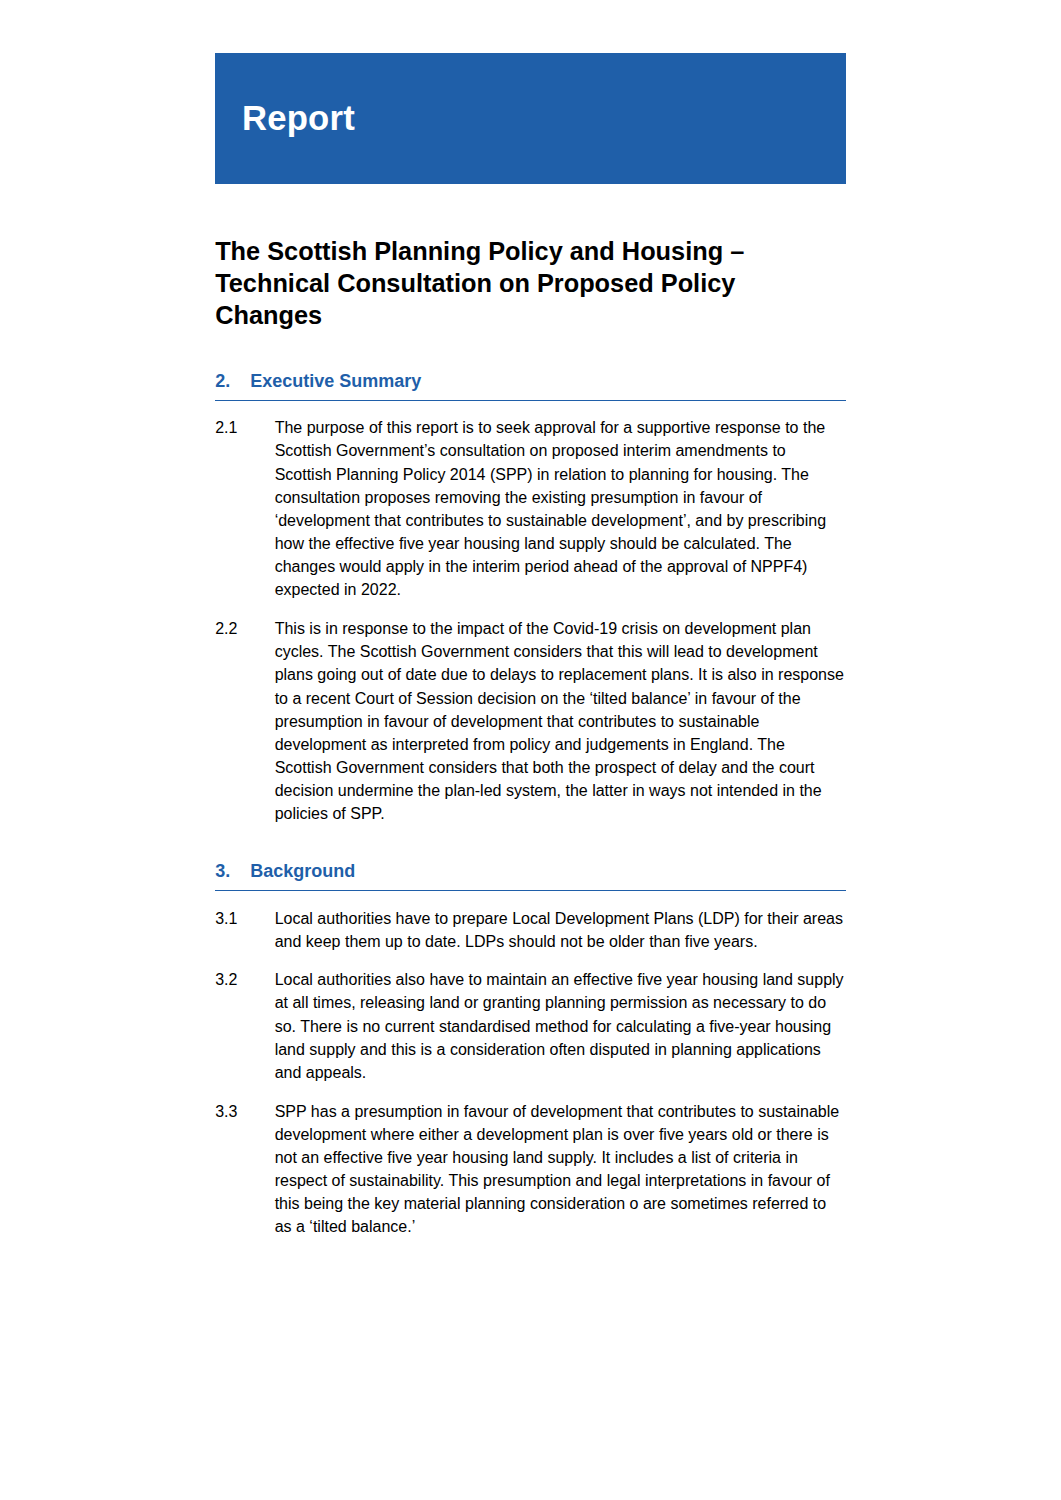Report
The Scottish Planning Policy and Housing – Technical Consultation on Proposed Policy Changes
2. Executive Summary
2.1 The purpose of this report is to seek approval for a supportive response to the Scottish Government’s consultation on proposed interim amendments to Scottish Planning Policy 2014 (SPP) in relation to planning for housing. The consultation proposes removing the existing presumption in favour of ‘development that contributes to sustainable development’, and by prescribing how the effective five year housing land supply should be calculated. The changes would apply in the interim period ahead of the approval of NPPF4) expected in 2022.
2.2 This is in response to the impact of the Covid-19 crisis on development plan cycles. The Scottish Government considers that this will lead to development plans going out of date due to delays to replacement plans. It is also in response to a recent Court of Session decision on the ‘tilted balance’ in favour of the presumption in favour of development that contributes to sustainable development as interpreted from policy and judgements in England. The Scottish Government considers that both the prospect of delay and the court decision undermine the plan-led system, the latter in ways not intended in the policies of SPP.
3. Background
3.1 Local authorities have to prepare Local Development Plans (LDP) for their areas and keep them up to date. LDPs should not be older than five years.
3.2 Local authorities also have to maintain an effective five year housing land supply at all times, releasing land or granting planning permission as necessary to do so. There is no current standardised method for calculating a five-year housing land supply and this is a consideration often disputed in planning applications and appeals.
3.3 SPP has a presumption in favour of development that contributes to sustainable development where either a development plan is over five years old or there is not an effective five year housing land supply. It includes a list of criteria in respect of sustainability. This presumption and legal interpretations in favour of this being the key material planning consideration o are sometimes referred to as a ‘tilted balance.’